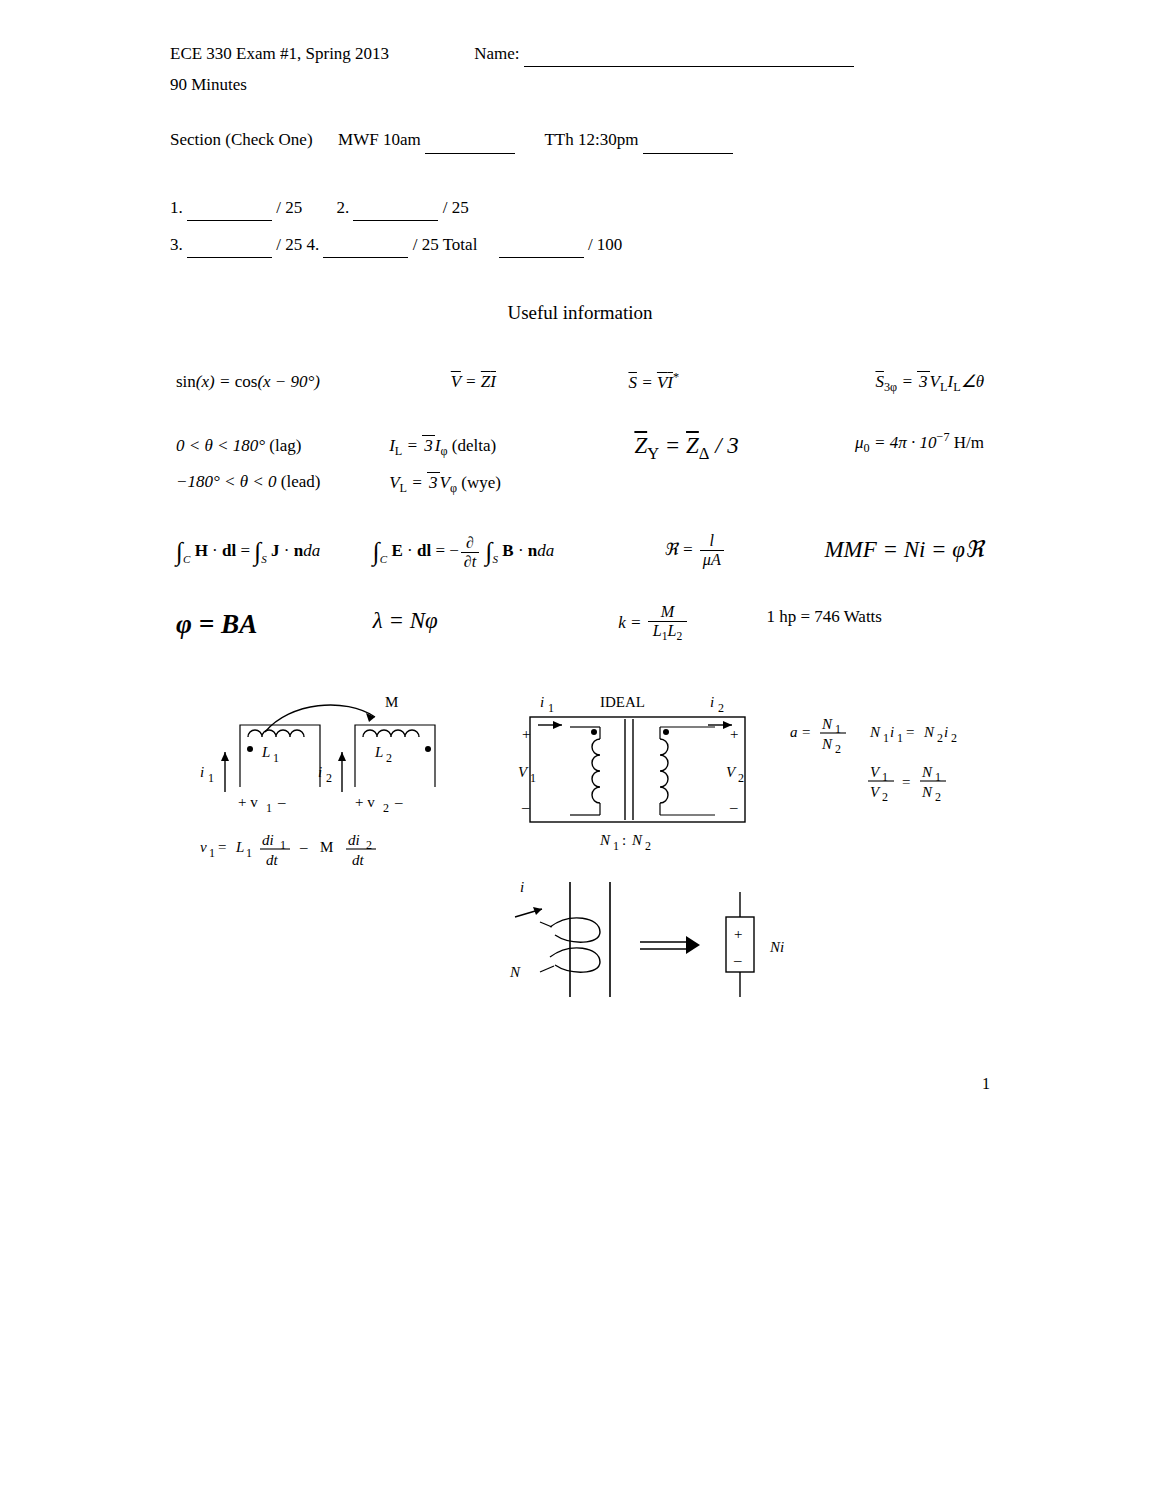ECE 330 Exam #1, Spring 2013 Name:
90 Minutes
Section (Check One) MWF 10am TTh 12:30pm
1. / 25 2. / 25
3. / 25 4. / 25 Total / 100
Useful information
| sin ( x ) = cos ( x − 90°) | V = Z I | S = V I * | S 3φ = 3 V L I L ∠θ |
| 0 < θ < 180° (lag) −180° < θ < 0 (lead) | I L = 3 I φ (delta) V L = 3 V φ (wye) | Z Y = Z Δ / 3 | μ 0 = 4π · 10 −7 H/m |
| ∫ C H · dl = ∫ S J · n da | ∫ C E · dl = − ∂ ∂ t ∫ S B · n da | ℜ = l μ A | MMF = Ni = φℜ |
| φ = BA | λ = N φ | k = M L 1 L 2 | 1 hp = 746 Watts |
M L 1 i 1 + v 1 – L 2 i 2 + v 2 – v 1 = L 1 di 1 dt – M di 2 dt i 1 IDEAL i 2 + V 1 – + V 2 – N 1 : N 2 a = N 1 N 2 N 1 i 1 = N 2 i 2 V 1 V 2 = N 1 N 2 i N + – Ni
1